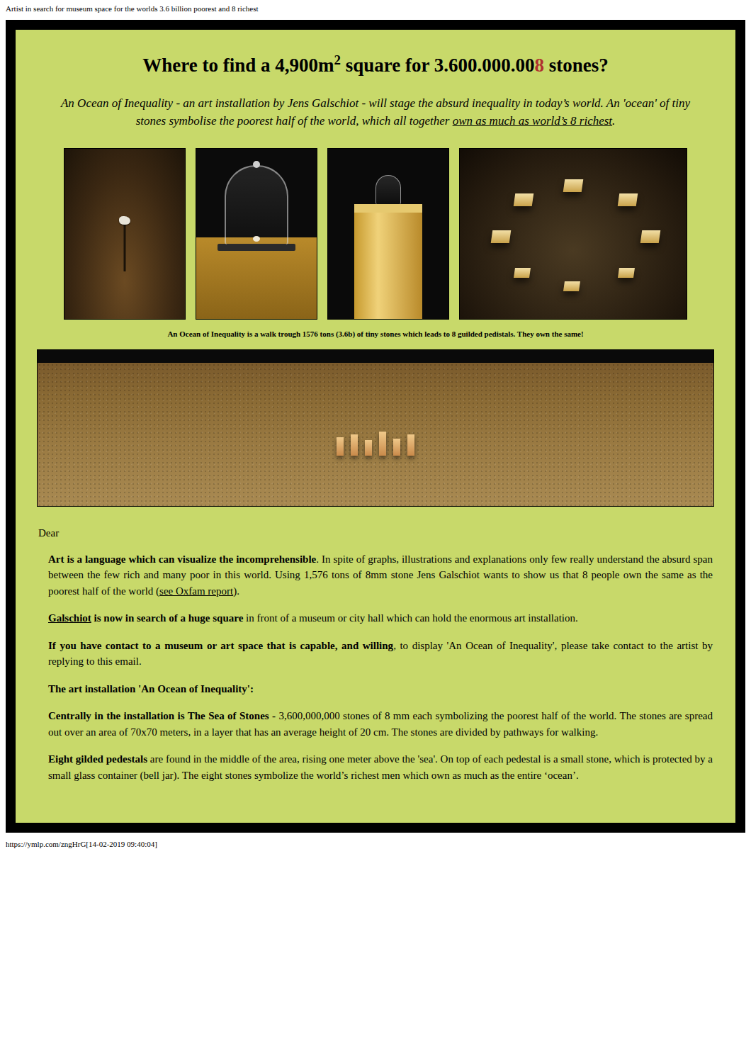Artist in search for museum space for the worlds 3.6 billion poorest and 8 richest
Where to find a 4,900m2 square for 3.600.000.008 stones?
An Ocean of Inequality - an art installation by Jens Galschiot - will stage the absurd inequality in today’s world. An 'ocean' of tiny stones symbolise the poorest half of the world, which all together own as much as world’s 8 richest.
An Ocean of Inequality is a walk trough 1576 tons (3.6b) of tiny stones which leads to 8 guilded pedistals. They own the same!
Dear
Art is a language which can visualize the incomprehensible. In spite of graphs, illustrations and explanations only few really understand the absurd span between the few rich and many poor in this world. Using 1,576 tons of 8mm stone Jens Galschiot wants to show us that 8 people own the same as the poorest half of the world (see Oxfam report).
Galschiot is now in search of a huge square in front of a museum or city hall which can hold the enormous art installation.
If you have contact to a museum or art space that is capable, and willing, to display 'An Ocean of Inequality', please take contact to the artist by replying to this email.
The art installation 'An Ocean of Inequality':
Centrally in the installation is The Sea of Stones - 3,600,000,000 stones of 8 mm each symbolizing the poorest half of the world. The stones are spread out over an area of 70x70 meters, in a layer that has an average height of 20 cm. The stones are divided by pathways for walking.
Eight gilded pedestals are found in the middle of the area, rising one meter above the 'sea'. On top of each pedestal is a small stone, which is protected by a small glass container (bell jar). The eight stones symbolize the world’s richest men which own as much as the entire ‘ocean’.
https://ymlp.com/zngHrG[14-02-2019 09:40:04]